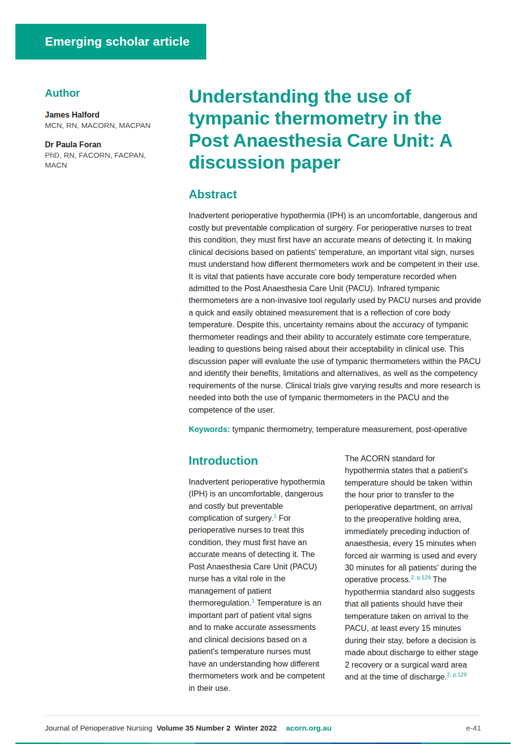Emerging scholar article
Author
James Halford MCN, RN, MACORN, MACPAN
Dr Paula Foran PhD, RN, FACORN, FACPAN, MACN
Understanding the use of tympanic thermometry in the Post Anaesthesia Care Unit: A discussion paper
Abstract
Inadvertent perioperative hypothermia (IPH) is an uncomfortable, dangerous and costly but preventable complication of surgery. For perioperative nurses to treat this condition, they must first have an accurate means of detecting it. In making clinical decisions based on patients' temperature, an important vital sign, nurses must understand how different thermometers work and be competent in their use. It is vital that patients have accurate core body temperature recorded when admitted to the Post Anaesthesia Care Unit (PACU). Infrared tympanic thermometers are a non-invasive tool regularly used by PACU nurses and provide a quick and easily obtained measurement that is a reflection of core body temperature. Despite this, uncertainty remains about the accuracy of tympanic thermometer readings and their ability to accurately estimate core temperature, leading to questions being raised about their acceptability in clinical use. This discussion paper will evaluate the use of tympanic thermometers within the PACU and identify their benefits, limitations and alternatives, as well as the competency requirements of the nurse. Clinical trials give varying results and more research is needed into both the use of tympanic thermometers in the PACU and the competence of the user.
Keywords: tympanic thermometry, temperature measurement, post-operative
Introduction
Inadvertent perioperative hypothermia (IPH) is an uncomfortable, dangerous and costly but preventable complication of surgery.1 For perioperative nurses to treat this condition, they must first have an accurate means of detecting it. The Post Anaesthesia Care Unit (PACU) nurse has a vital role in the management of patient thermoregulation.1 Temperature is an important part of patient vital signs and to make accurate assessments and clinical decisions based on a patient's temperature nurses must have an understanding how different thermometers work and be competent in their use.
The ACORN standard for hypothermia states that a patient's temperature should be taken 'within the hour prior to transfer to the perioperative department, on arrival to the preoperative holding area, immediately preceding induction of anaesthesia, every 15 minutes when forced air warming is used and every 30 minutes for all patients' during the operative process.2, p.129 The hypothermia standard also suggests that all patients should have their temperature taken on arrival to the PACU, at least every 15 minutes during their stay, before a decision is made about discharge to either stage 2 recovery or a surgical ward area and at the time of discharge.2, p.129
Journal of Perioperative Nursing Volume 35 Number 2 Winter 2022 acorn.org.au
e-41